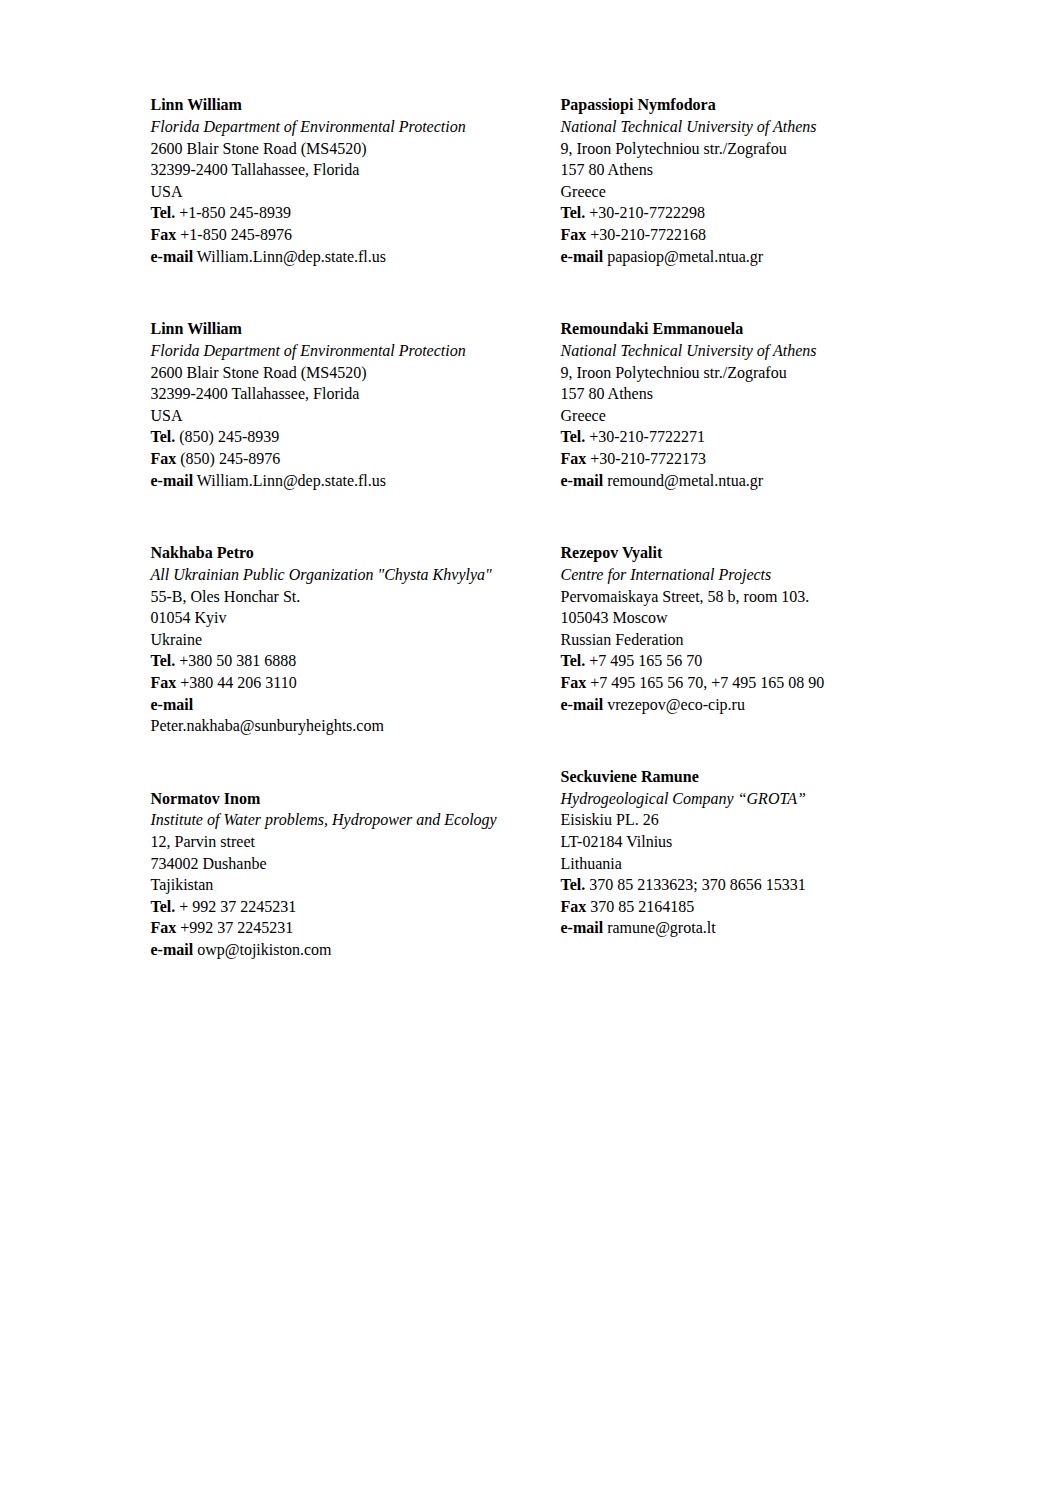Linn William Florida Department of Environmental Protection 2600 Blair Stone Road (MS4520) 32399-2400 Tallahassee, Florida USA Tel. +1-850 245-8939 Fax +1-850 245-8976 e-mail William.Linn@dep.state.fl.us
Linn William Florida Department of Environmental Protection 2600 Blair Stone Road (MS4520) 32399-2400 Tallahassee, Florida USA Tel. (850) 245-8939 Fax (850) 245-8976 e-mail William.Linn@dep.state.fl.us
Nakhaba Petro All Ukrainian Public Organization "Chysta Khvylya" 55-B, Oles Honchar St. 01054 Kyiv Ukraine Tel. +380 50 381 6888 Fax +380 44 206 3110 e-mail Peter.nakhaba@sunburyheights.com
Normatov Inom Institute of Water problems, Hydropower and Ecology 12, Parvin street 734002 Dushanbe Tajikistan Tel. + 992 37 2245231 Fax +992 37 2245231 e-mail owp@tojikiston.com
Papassiopi Nymfodora National Technical University of Athens 9, Iroon Polytechniou str./Zografou 157 80 Athens Greece Tel. +30-210-7722298 Fax +30-210-7722168 e-mail papasiop@metal.ntua.gr
Remoundaki Emmanouela National Technical University of Athens 9, Iroon Polytechniou str./Zografou 157 80 Athens Greece Tel. +30-210-7722271 Fax +30-210-7722173 e-mail remound@metal.ntua.gr
Rezepov Vyalit Centre for International Projects Pervomaiskaya Street, 58 b, room 103. 105043 Moscow Russian Federation Tel. +7 495 165 56 70 Fax +7 495 165 56 70, +7 495 165 08 90 e-mail vrezepov@eco-cip.ru
Seckuviene Ramune Hydrogeological Company “GROTA” Eisiskiu PL. 26 LT-02184 Vilnius Lithuania Tel. 370 85 2133623; 370 8656 15331 Fax 370 85 2164185 e-mail ramune@grota.lt